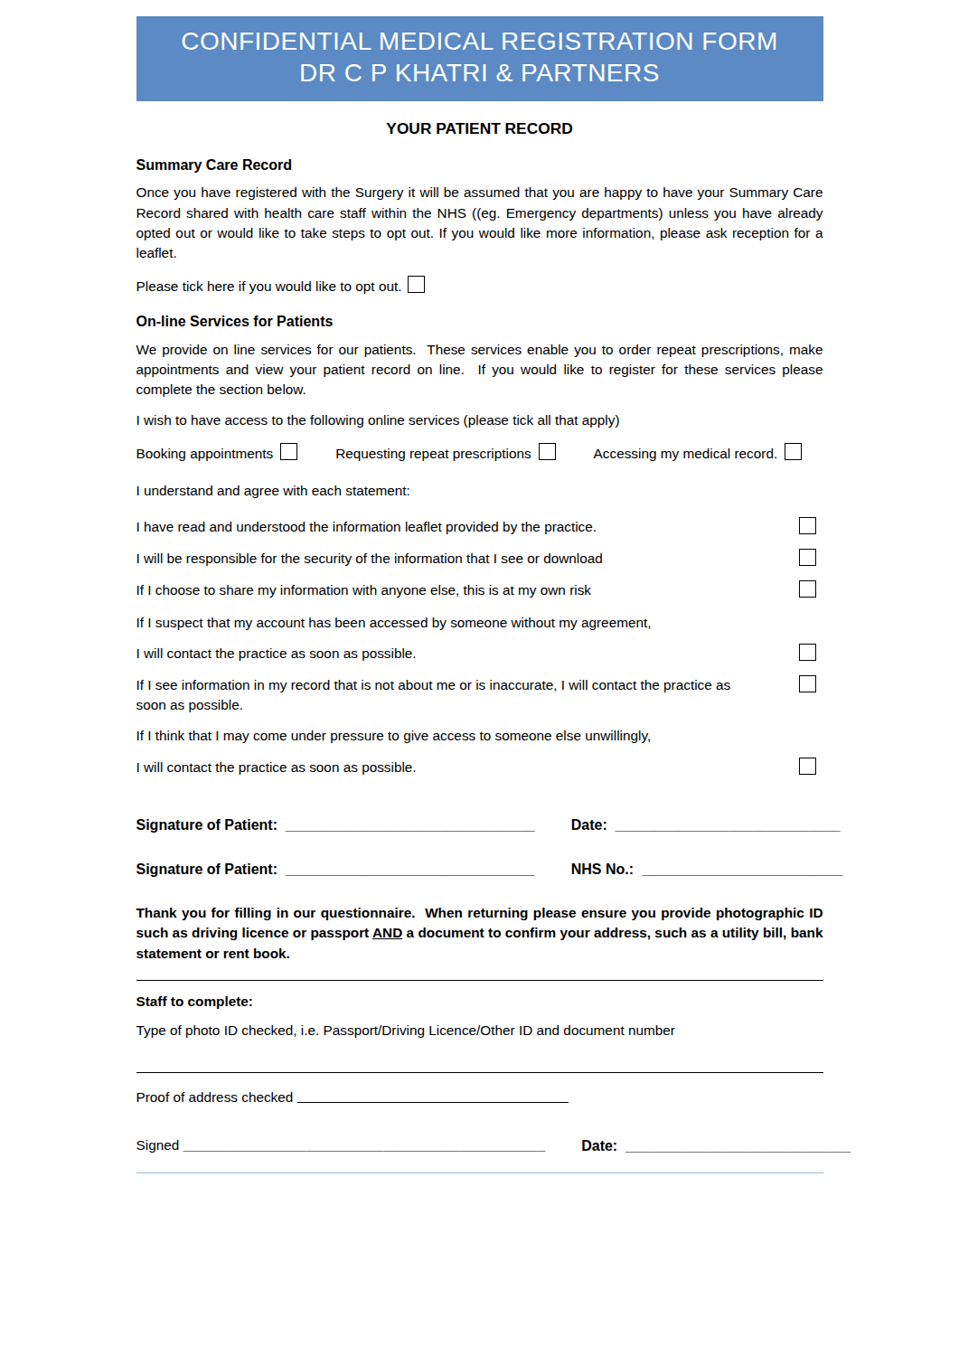CONFIDENTIAL MEDICAL REGISTRATION FORM
DR C P KHATRI & PARTNERS
YOUR PATIENT RECORD
Summary Care Record
Once you have registered with the Surgery it will be assumed that you are happy to have your Summary Care Record shared with health care staff within the NHS ((eg. Emergency departments) unless you have already opted out or would like to take steps to opt out. If you would like more information, please ask reception for a leaflet.
Please tick here if you would like to opt out.
On-line Services for Patients
We provide on line services for our patients. These services enable you to order repeat prescriptions, make appointments and view your patient record on line. If you would like to register for these services please complete the section below.
I wish to have access to the following online services (please tick all that apply)
| Booking appointments | | Requesting repeat prescriptions | | Accessing my medical record. | |
I understand and agree with each statement:
| I have read and understood the information leaflet provided by the practice. | |
| I will be responsible for the security of the information that I see or download | |
| If I choose to share my information with anyone else, this is at my own risk | |
| If I suspect that my account has been accessed by someone without my agreement, | |
| I will contact the practice as soon as possible. | |
| If I see information in my record that is not about me or is inaccurate, I will contact the practice as soon as possible. | |
| If I think that I may come under pressure to give access to someone else unwillingly, | |
| I will contact the practice as soon as possible. | |
| Signature of Patient: _______________________________ | Date: ____________________________ |
| Signature of Patient: _______________________________ | NHS No.: _________________________ |
Thank you for filling in our questionnaire. When returning please ensure you provide photographic ID such as driving licence or passport AND a document to confirm your address, such as a utility bill, bank statement or rent book.
Staff to complete:
Type of photo ID checked, i.e. Passport/Driving Licence/Other ID and document number
Proof of address checked
| Signed _______________________________________________ | Date: ____________________________ |